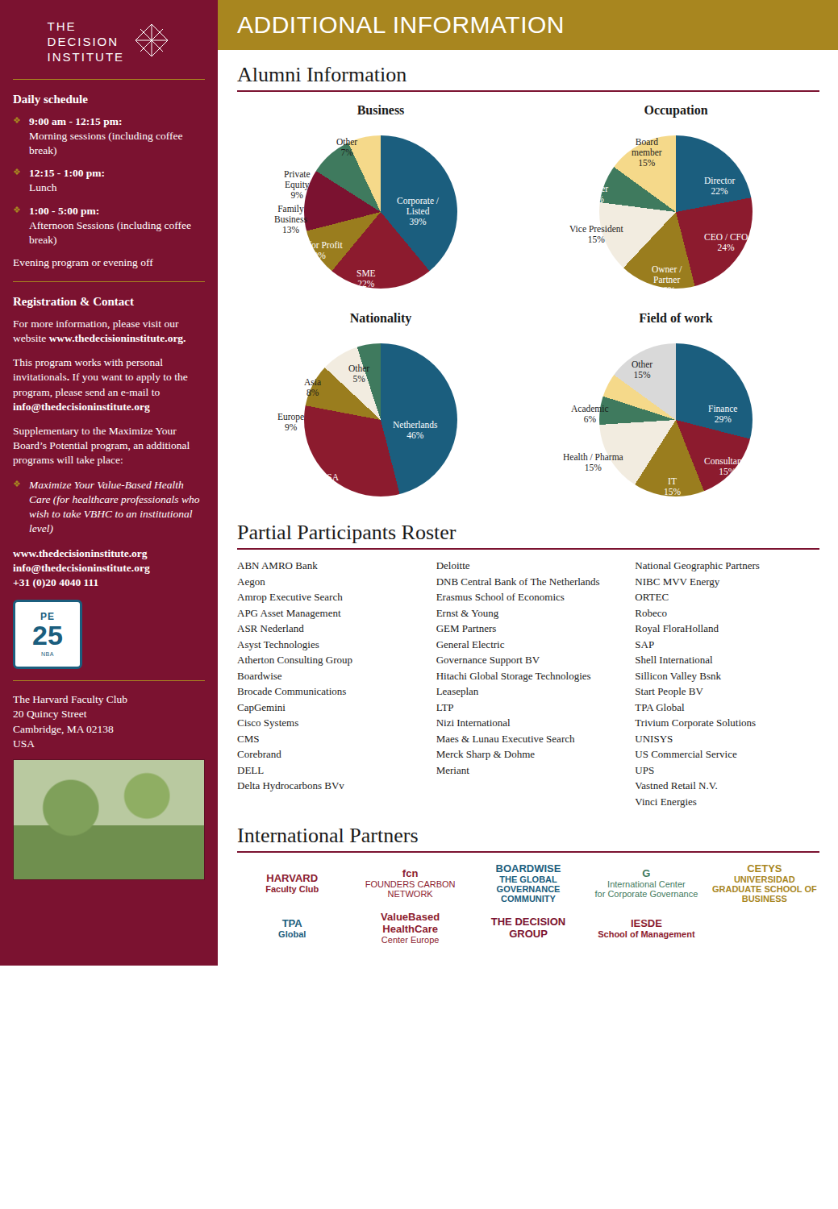THE
DECISION
INSTITUTE
Daily schedule
9:00 am - 12:15 pm:
Morning sessions (including coffee break)
12:15 - 1:00 pm:
Lunch
1:00 - 5:00 pm:
Afternoon Sessions (including coffee break)
Evening program or evening off
Registration & Contact
For more information, please visit our website www.thedecisioninstitute.org.
This program works with personal invitationals. If you want to apply to the program, please send an e-mail to info@thedecisioninstitute.org
Supplementary to the Maximize Your Board’s Potential program, an additional programs will take place:
Maximize Your Value-Based Health Care (for healthcare professionals who wish to take VBHC to an institutional level)
www.thedecisioninstitute.org
info@thedecisioninstitute.org
+31 (0)20 4040 111
PE 25 NBA
The Harvard Faculty Club
20 Quincy Street
Cambridge, MA 02138
USA
ADDITIONAL INFORMATION
Alumni Information
Business
Corporate /
Listed
39%
SME
22%
Not for Profit
10%
Family
Business
13%
Private
Equity
9%
Other
7%
Occupation
Director
22%
CEO / CFO
24%
Owner /
Partner
16%
Vice President
15%
Other
8%
Board
member
15%
Nationality
Netherlands
46%
USA
32%
Europe
9%
Asia
8%
Other
5%
Field of work
Finance
29%
Consultancy
15%
IT
15%
Health / Pharma
15%
Academic
6%
Other
15%
Partial Participants Roster
ABN AMRO Bank
Aegon
Amrop Executive Search
APG Asset Management
ASR Nederland
Asyst Technologies
Atherton Consulting Group
Boardwise
Brocade Communications
CapGemini
Cisco Systems
CMS
Corebrand
DELL
Delta Hydrocarbons BVv
Deloitte
DNB Central Bank of The Netherlands
Erasmus School of Economics
Ernst & Young
GEM Partners
General Electric
Governance Support BV
Hitachi Global Storage Technologies
Leaseplan
LTP
Nizi International
Maes & Lunau Executive Search
Merck Sharp & Dohme
Meriant
National Geographic Partners
NIBC MVV Energy
ORTEC
Robeco
Royal FloraHolland
SAP
Shell International
Sillicon Valley Bsnk
Start People BV
TPA Global
Trivium Corporate Solutions
UNISYS
US Commercial Service
UPS
Vastned Retail N.V.
Vinci Energies
International Partners
HARVARDFaculty Club
fcn FOUNDERS CARBON NETWORK
BOARDWISETHE GLOBAL GOVERNANCE COMMUNITY
GInternational Center
for Corporate Governance
CETYSUNIVERSIDAD
GRADUATE SCHOOL OF BUSINESS
TPAGlobal
ValueBased HealthCare Center Europe
THE DECISION GROUP
IESDESchool of Management